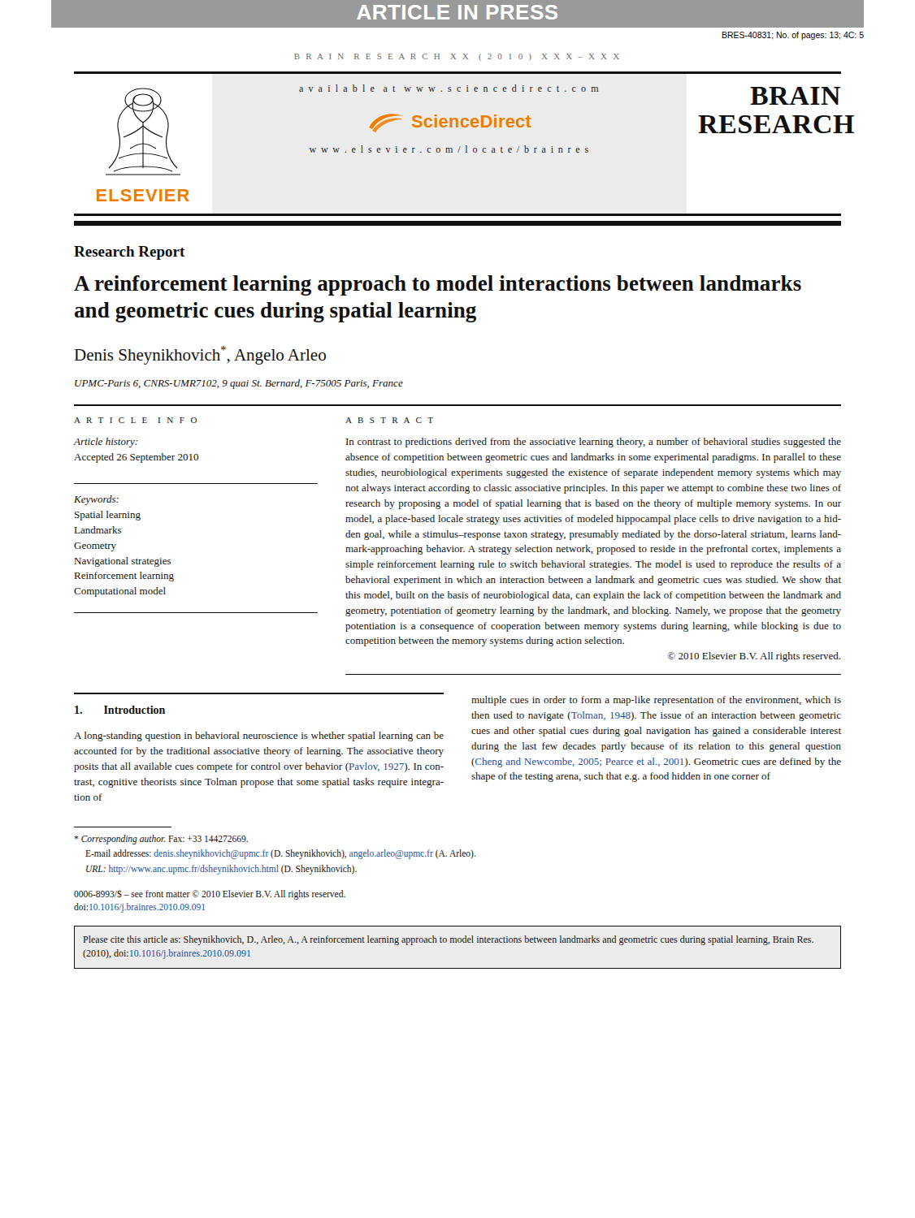ARTICLE IN PRESS
BRES-40831; No. of pages: 13; 4C: 5
B R A I N R E S E A R C H X X ( 2 0 1 0 ) X X X – X X X
ELSEVIER
a v a i l a b l e a t w w w . s c i e n c e d i r e c t . c o m
ScienceDirect
w w w . e l s e v i e r . c o m / l o c a t e / b r a i n r e s
BRAIN
RESEARCH
Research Report
A reinforcement learning approach to model interactions between landmarks and geometric cues during spatial learning
Denis Sheynikhovich*, Angelo Arleo
UPMC-Paris 6, CNRS-UMR7102, 9 quai St. Bernard, F-75005 Paris, France
A R T I C L E I N F O
Article history:
Accepted 26 September 2010
Keywords:
Spatial learning
Landmarks
Geometry
Navigational strategies
Reinforcement learning
Computational model
A B S T R A C T
In contrast to predictions derived from the associative learning theory, a number of behavioral studies suggested the absence of competition between geometric cues and landmarks in some experimental paradigms. In parallel to these studies, neurobiological experiments suggested the existence of separate independent memory systems which may not always interact according to classic associative principles. In this paper we attempt to combine these two lines of research by proposing a model of spatial learning that is based on the theory of multiple memory systems. In our model, a place-based locale strategy uses activities of modeled hippocampal place cells to drive navigation to a hidden goal, while a stimulus–response taxon strategy, presumably mediated by the dorso-lateral striatum, learns landmark-approaching behavior. A strategy selection network, proposed to reside in the prefrontal cortex, implements a simple reinforcement learning rule to switch behavioral strategies. The model is used to reproduce the results of a behavioral experiment in which an interaction between a landmark and geometric cues was studied. We show that this model, built on the basis of neurobiological data, can explain the lack of competition between the landmark and geometry, potentiation of geometry learning by the landmark, and blocking. Namely, we propose that the geometry potentiation is a consequence of cooperation between memory systems during learning, while blocking is due to competition between the memory systems during action selection.
© 2010 Elsevier B.V. All rights reserved.
1. Introduction
A long-standing question in behavioral neuroscience is whether spatial learning can be accounted for by the traditional associative theory of learning. The associative theory posits that all available cues compete for control over behavior (Pavlov, 1927). In contrast, cognitive theorists since Tolman propose that some spatial tasks require integration of
multiple cues in order to form a map-like representation of the environment, which is then used to navigate (Tolman, 1948). The issue of an interaction between geometric cues and other spatial cues during goal navigation has gained a considerable interest during the last few decades partly because of its relation to this general question (Cheng and Newcombe, 2005; Pearce et al., 2001). Geometric cues are defined by the shape of the testing arena, such that e.g. a food hidden in one corner of
* Corresponding author. Fax: +33 144272669.
E-mail addresses: denis.sheynikhovich@upmc.fr (D. Sheynikhovich), angelo.arleo@upmc.fr (A. Arleo).
URL: http://www.anc.upmc.fr/dsheynikhovich.html (D. Sheynikhovich).
0006-8993/$ – see front matter © 2010 Elsevier B.V. All rights reserved.
doi:10.1016/j.brainres.2010.09.091
Please cite this article as: Sheynikhovich, D., Arleo, A., A reinforcement learning approach to model interactions between landmarks and geometric cues during spatial learning, Brain Res. (2010), doi:10.1016/j.brainres.2010.09.091